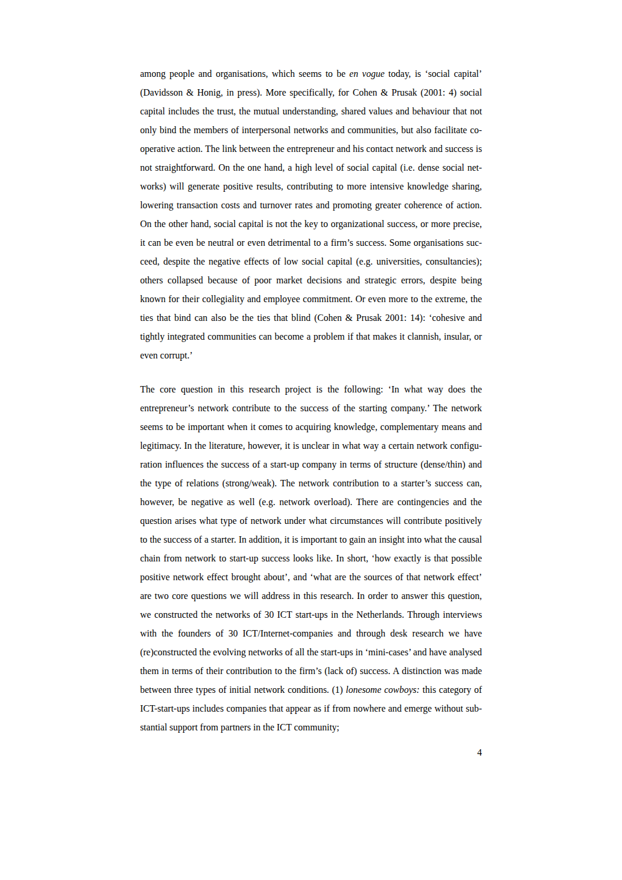among people and organisations, which seems to be en vogue today, is ‘social capital’ (Davidsson & Honig, in press). More specifically, for Cohen & Prusak (2001: 4) social capital includes the trust, the mutual understanding, shared values and behaviour that not only bind the members of interpersonal networks and communities, but also facilitate cooperative action. The link between the entrepreneur and his contact network and success is not straightforward. On the one hand, a high level of social capital (i.e. dense social networks) will generate positive results, contributing to more intensive knowledge sharing, lowering transaction costs and turnover rates and promoting greater coherence of action. On the other hand, social capital is not the key to organizational success, or more precise, it can be even be neutral or even detrimental to a firm’s success. Some organisations succeed, despite the negative effects of low social capital (e.g. universities, consultancies); others collapsed because of poor market decisions and strategic errors, despite being known for their collegiality and employee commitment. Or even more to the extreme, the ties that bind can also be the ties that blind (Cohen & Prusak 2001: 14): ‘cohesive and tightly integrated communities can become a problem if that makes it clannish, insular, or even corrupt.’
The core question in this research project is the following: ‘In what way does the entrepreneur’s network contribute to the success of the starting company.’ The network seems to be important when it comes to acquiring knowledge, complementary means and legitimacy. In the literature, however, it is unclear in what way a certain network configuration influences the success of a start-up company in terms of structure (dense/thin) and the type of relations (strong/weak). The network contribution to a starter’s success can, however, be negative as well (e.g. network overload). There are contingencies and the question arises what type of network under what circumstances will contribute positively to the success of a starter. In addition, it is important to gain an insight into what the causal chain from network to start-up success looks like. In short, ‘how exactly is that possible positive network effect brought about’, and ‘what are the sources of that network effect’ are two core questions we will address in this research. In order to answer this question, we constructed the networks of 30 ICT start-ups in the Netherlands. Through interviews with the founders of 30 ICT/Internet-companies and through desk research we have (re)constructed the evolving networks of all the start-ups in ‘mini-cases’ and have analysed them in terms of their contribution to the firm’s (lack of) success. A distinction was made between three types of initial network conditions. (1) lonesome cowboys: this category of ICT-start-ups includes companies that appear as if from nowhere and emerge without substantial support from partners in the ICT community;
4